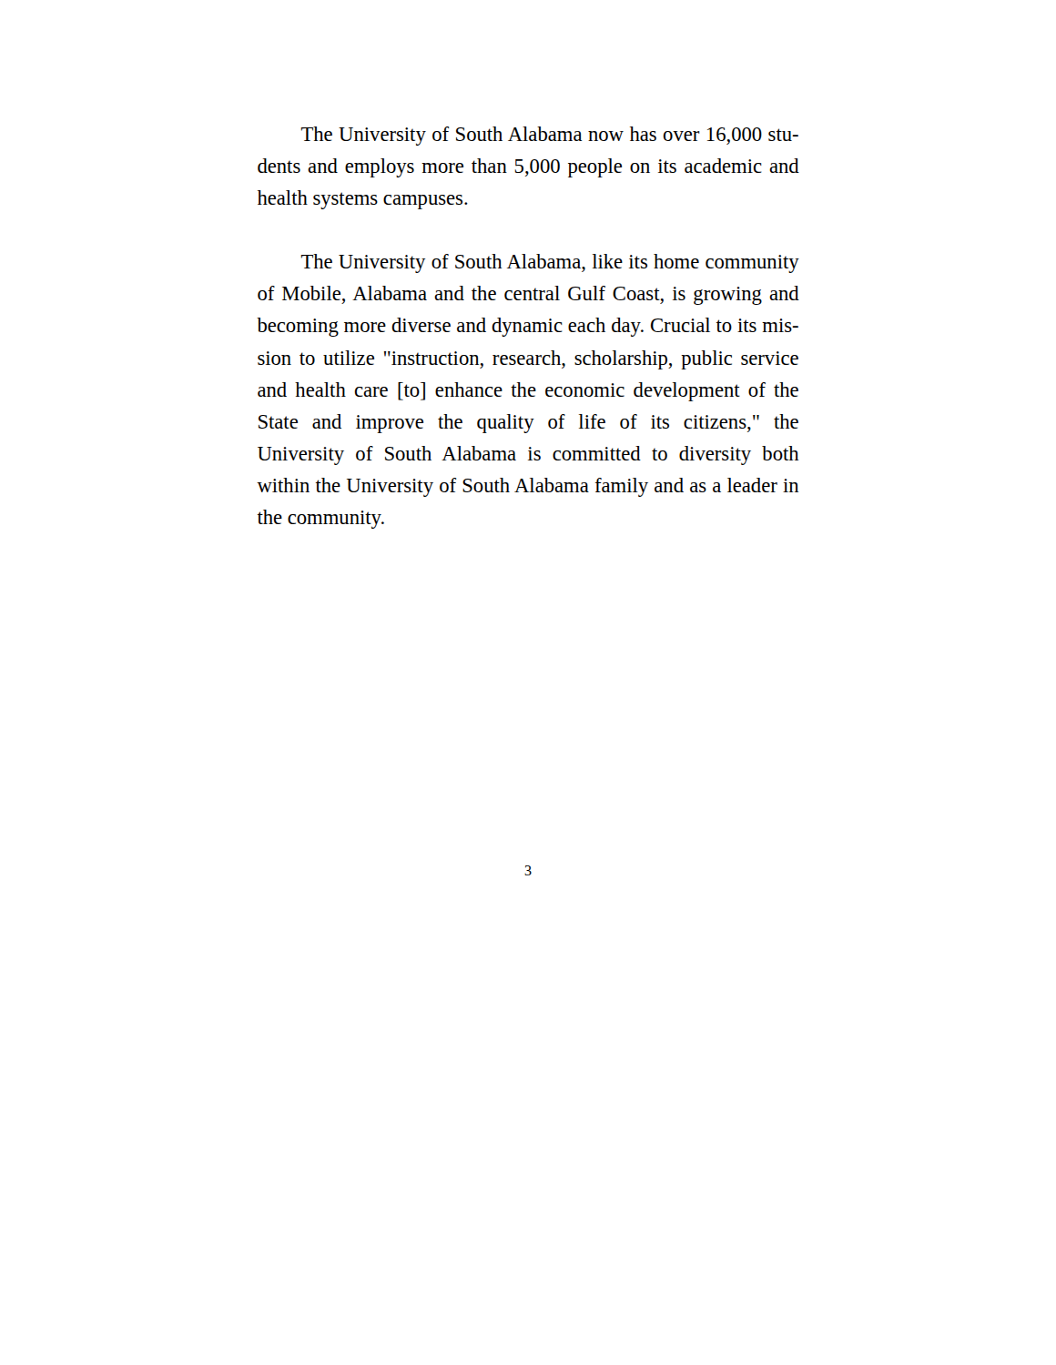The University of South Alabama now has over 16,000 students and employs more than 5,000 people on its academic and health systems campuses.
The University of South Alabama, like its home community of Mobile, Alabama and the central Gulf Coast, is growing and becoming more diverse and dynamic each day. Crucial to its mission to utilize "instruction, research, scholarship, public service and health care [to] enhance the economic development of the State and improve the quality of life of its citizens," the University of South Alabama is committed to diversity both within the University of South Alabama family and as a leader in the community.
3